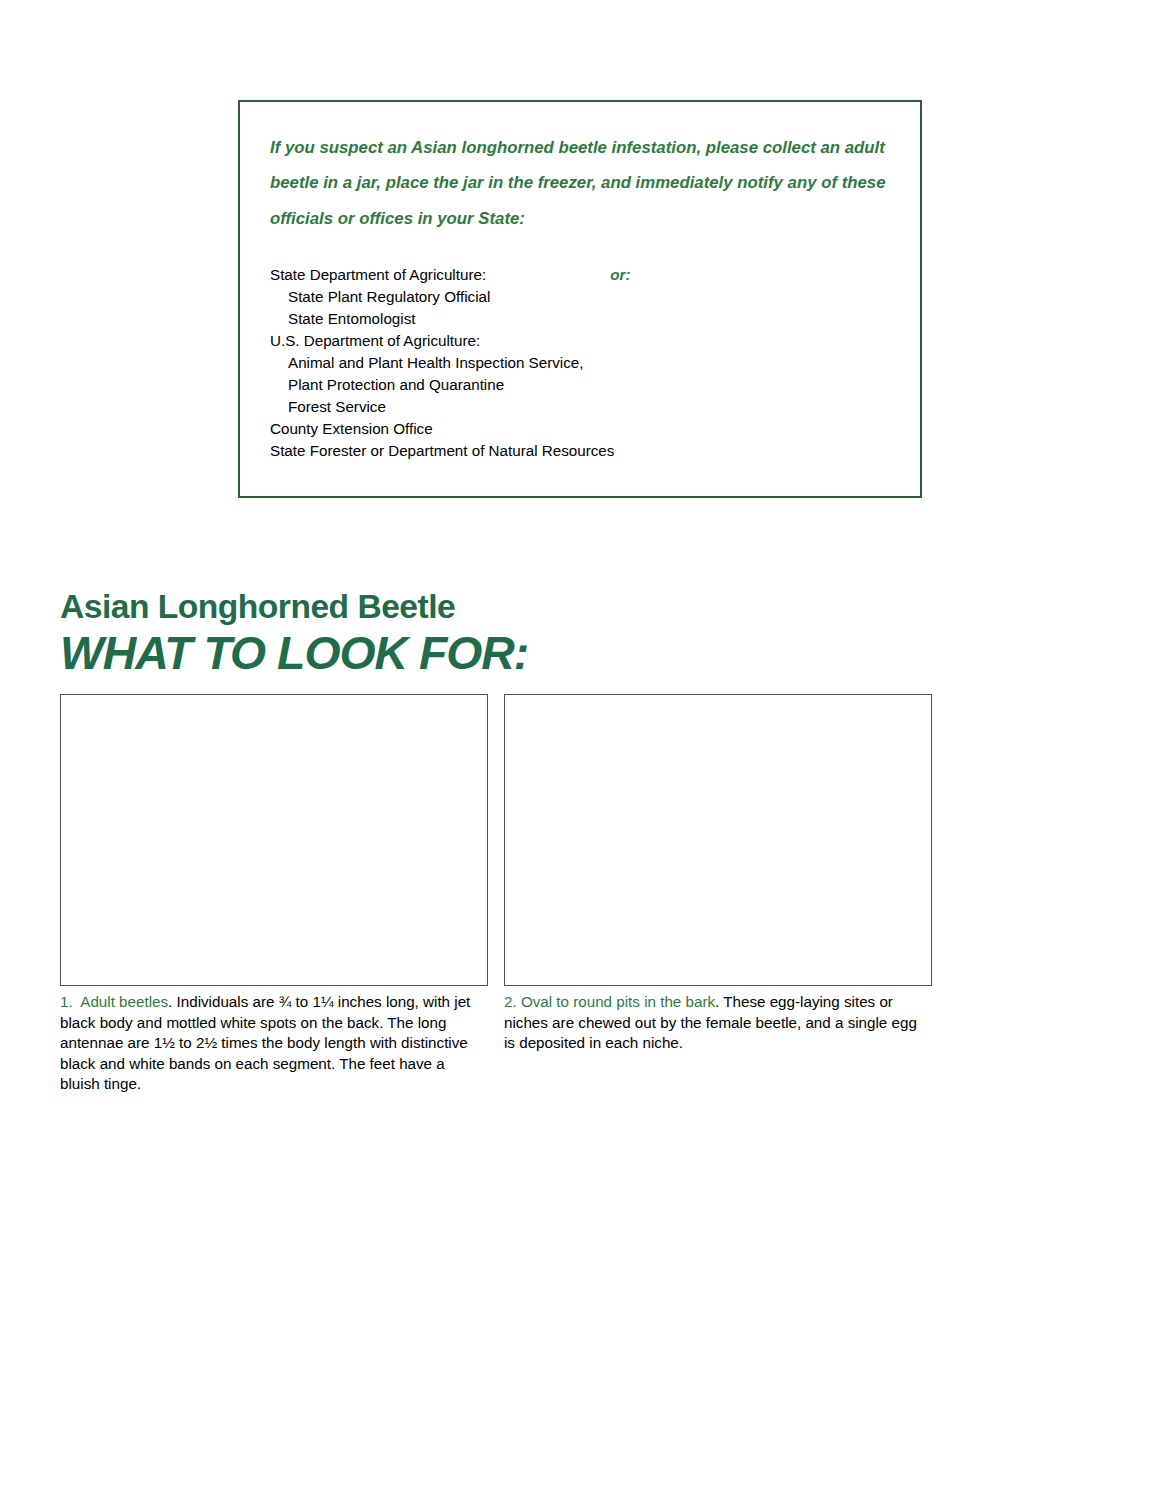If you suspect an Asian longhorned beetle infestation, please collect an adult beetle in a jar, place the jar in the freezer, and immediately notify any of these officials or offices in your State:
State Department of Agriculture: or:
State Plant Regulatory Official
State Entomologist
U.S. Department of Agriculture:
Animal and Plant Health Inspection Service,
Plant Protection and Quarantine
Forest Service
County Extension Office
State Forester or Department of Natural Resources
Asian Longhorned Beetle
WHAT TO LOOK FOR:
1. Adult beetles. Individuals are ¾ to 1¼ inches long, with jet black body and mottled white spots on the back. The long antennae are 1½ to 2½ times the body length with distinctive black and white bands on each segment. The feet have a bluish tinge.
2. Oval to round pits in the bark. These egg-laying sites or niches are chewed out by the female beetle, and a single egg is deposited in each niche.